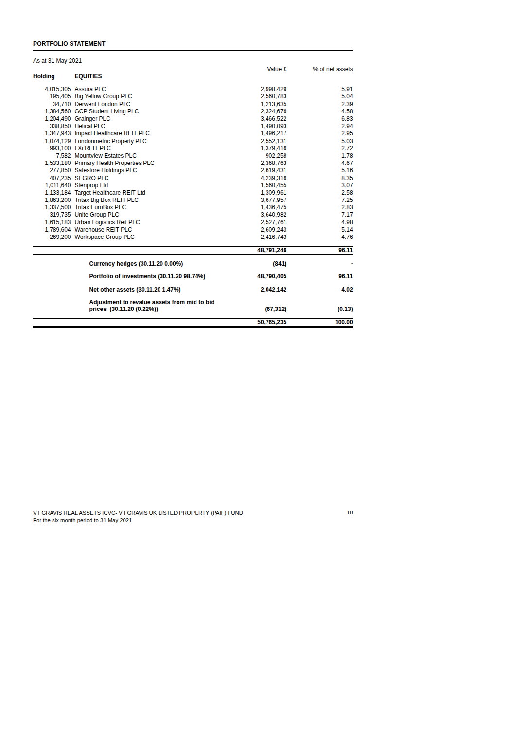PORTFOLIO STATEMENT
As at 31 May 2021
| | | Value £ | % of net assets |
| Holding | EQUITIES | | |
| 4,015,305 | Assura PLC | 2,998,429 | 5.91 |
| 195,405 | Big Yellow Group PLC | 2,560,783 | 5.04 |
| 34,710 | Derwent London PLC | 1,213,635 | 2.39 |
| 1,384,560 | GCP Student Living PLC | 2,324,676 | 4.58 |
| 1,204,490 | Grainger PLC | 3,466,522 | 6.83 |
| 338,850 | Helical PLC | 1,490,093 | 2.94 |
| 1,347,943 | Impact Healthcare REIT PLC | 1,496,217 | 2.95 |
| 1,074,129 | Londonmetric Property PLC | 2,552,131 | 5.03 |
| 993,100 | LXi REIT PLC | 1,379,416 | 2.72 |
| 7,582 | Mountview Estates PLC | 902,258 | 1.78 |
| 1,533,180 | Primary Health Properties PLC | 2,368,763 | 4.67 |
| 277,850 | Safestore Holdings PLC | 2,619,431 | 5.16 |
| 407,235 | SEGRO PLC | 4,239,316 | 8.35 |
| 1,011,640 | Stenprop Ltd | 1,560,455 | 3.07 |
| 1,133,184 | Target Healthcare REIT Ltd | 1,309,961 | 2.58 |
| 1,863,200 | Tritax Big Box REIT PLC | 3,677,957 | 7.25 |
| 1,337,500 | Tritax EuroBox PLC | 1,436,475 | 2.83 |
| 319,735 | Unite Group PLC | 3,640,982 | 7.17 |
| 1,615,183 | Urban Logistics Reit PLC | 2,527,761 | 4.98 |
| 1,789,604 | Warehouse REIT PLC | 2,609,243 | 5.14 |
| 269,200 | Workspace Group PLC | 2,416,743 | 4.76 |
| | | 48,791,246 | 96.11 |
| | Currency hedges (30.11.20 0.00%) | (841) | - |
| | Portfolio of investments (30.11.20 98.74%) | 48,790,405 | 96.11 |
| | Net other assets (30.11.20 1.47%) | 2,042,142 | 4.02 |
| | Adjustment to revalue assets from mid to bid prices (30.11.20 (0.22%)) | (67,312) | (0.13) |
| | | 50,765,235 | 100.00 |
VT GRAVIS REAL ASSETS ICVC- VT GRAVIS UK LISTED PROPERTY (PAIF) FUND
For the six month period to 31 May 2021
10